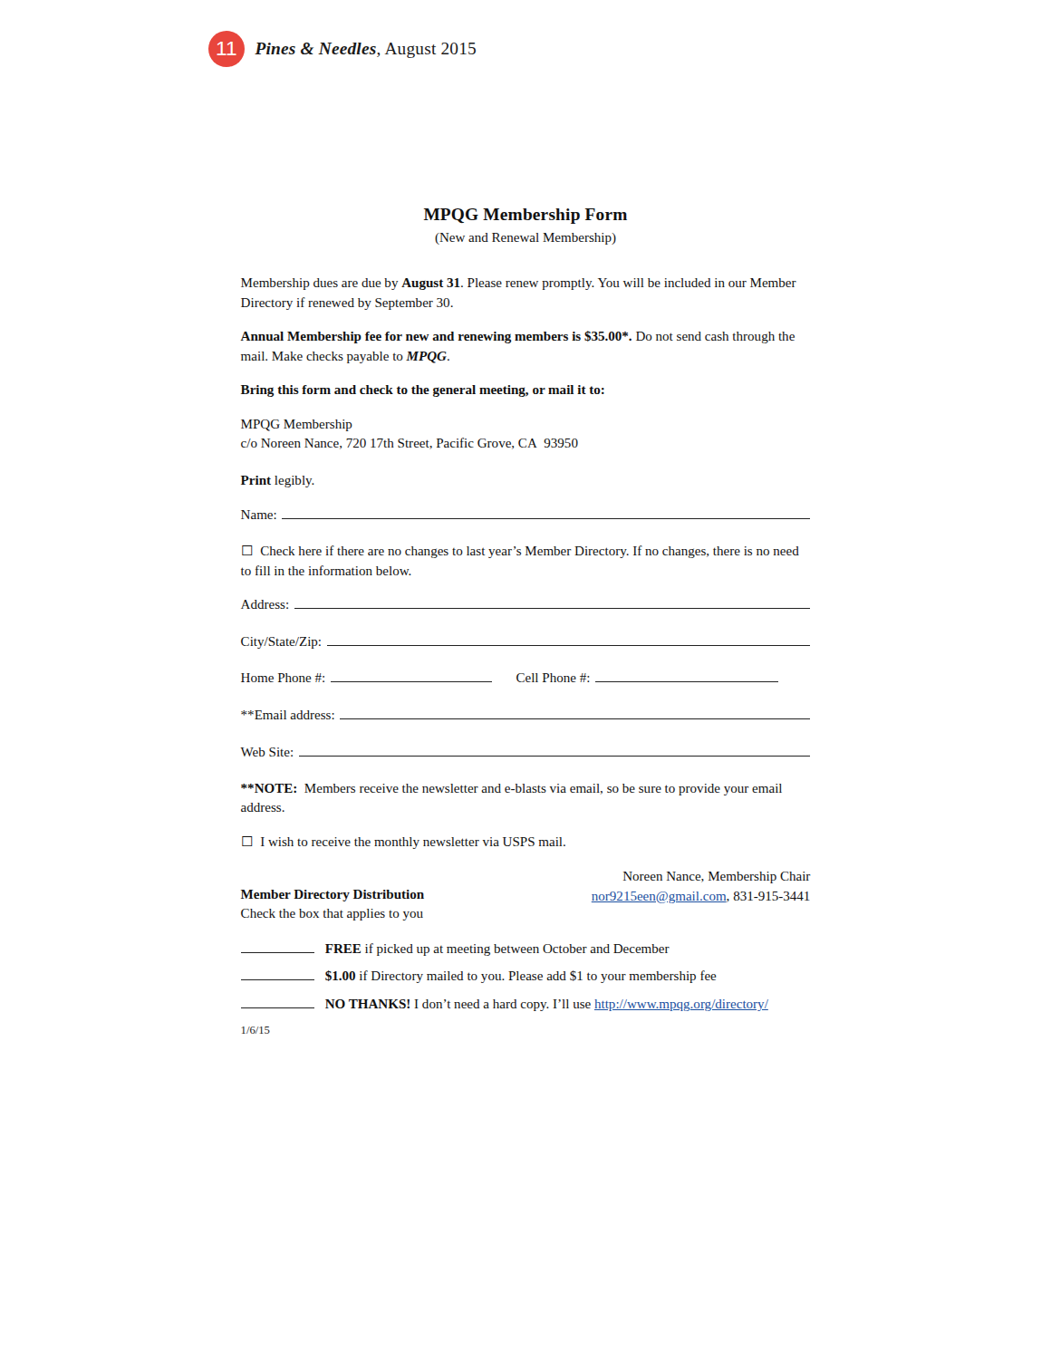11
Pines & Needles, August 2015
MPQG Membership Form
(New and Renewal Membership)
Membership dues are due by August 31. Please renew promptly. You will be included in our Member Directory if renewed by September 30.
Annual Membership fee for new and renewing members is $35.00*. Do not send cash through the mail. Make checks payable to MPQG.
Bring this form and check to the general meeting, or mail it to:
MPQG Membership
c/o Noreen Nance, 720 17th Street, Pacific Grove, CA 93950
Print legibly.
Name:
☐ Check here if there are no changes to last year’s Member Directory. If no changes, there is no need to fill in the information below.
Address:
City/State/Zip:
Home Phone #: Cell Phone #:
**Email address:
Web Site:
**NOTE: Members receive the newsletter and e-blasts via email, so be sure to provide your email address.
☐ I wish to receive the monthly newsletter via USPS mail.
Noreen Nance, Membership Chair
nor9215een@gmail.com, 831-915-3441
Member Directory Distribution Check the box that applies to you
FREE if picked up at meeting between October and December
$1.00 if Directory mailed to you. Please add $1 to your membership fee
NO THANKS! I don’t need a hard copy. I’ll use http://www.mpqg.org/directory/
1/6/15